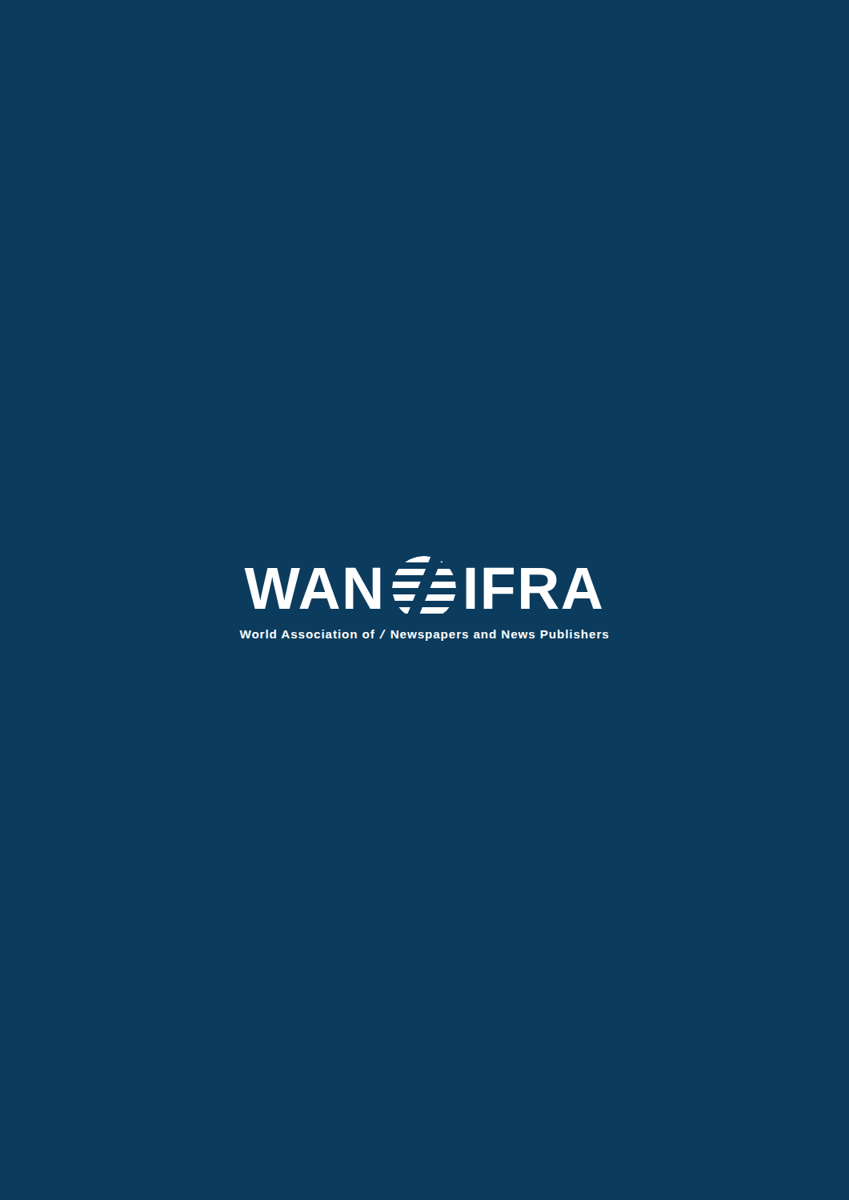WAN IFRA
World Association of / Newspapers and News Publishers